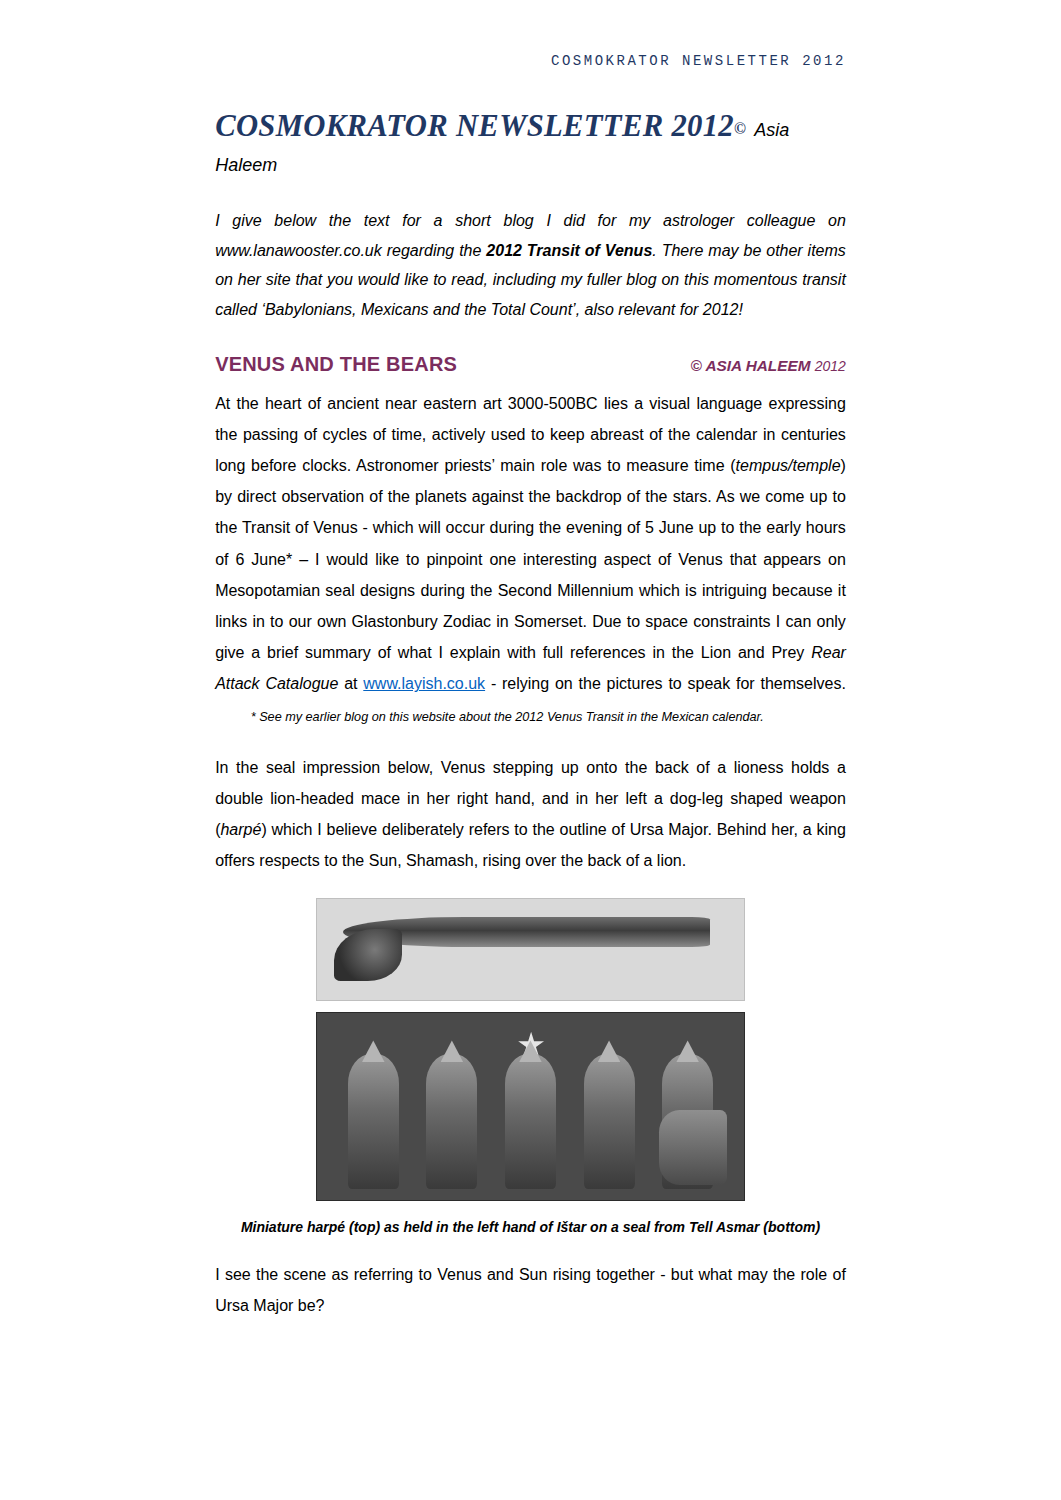COSMOKRATOR NEWSLETTER 2012
COSMOKRATOR NEWSLETTER 2012© Asia Haleem
I give below the text for a short blog I did for my astrologer colleague on www.lanawooster.co.uk regarding the 2012 Transit of Venus. There may be other items on her site that you would like to read, including my fuller blog on this momentous transit called ‘Babylonians, Mexicans and the Total Count’, also relevant for 2012!
VENUS AND THE BEARS
© ASIA HALEEM 2012
At the heart of ancient near eastern art 3000-500BC lies a visual language expressing the passing of cycles of time, actively used to keep abreast of the calendar in centuries long before clocks. Astronomer priests’ main role was to measure time (tempus/temple) by direct observation of the planets against the backdrop of the stars. As we come up to the Transit of Venus - which will occur during the evening of 5 June up to the early hours of 6 June* – I would like to pinpoint one interesting aspect of Venus that appears on Mesopotamian seal designs during the Second Millennium which is intriguing because it links in to our own Glastonbury Zodiac in Somerset. Due to space constraints I can only give a brief summary of what I explain with full references in the Lion and Prey Rear Attack Catalogue at www.layish.co.uk - relying on the pictures to speak for themselves. * See my earlier blog on this website about the 2012 Venus Transit in the Mexican calendar.
In the seal impression below, Venus stepping up onto the back of a lioness holds a double lion-headed mace in her right hand, and in her left a dog-leg shaped weapon (harpé) which I believe deliberately refers to the outline of Ursa Major. Behind her, a king offers respects to the Sun, Shamash, rising over the back of a lion.
Miniature harpé (top) as held in the left hand of Ištar on a seal from Tell Asmar (bottom)
I see the scene as referring to Venus and Sun rising together - but what may the role of Ursa Major be?